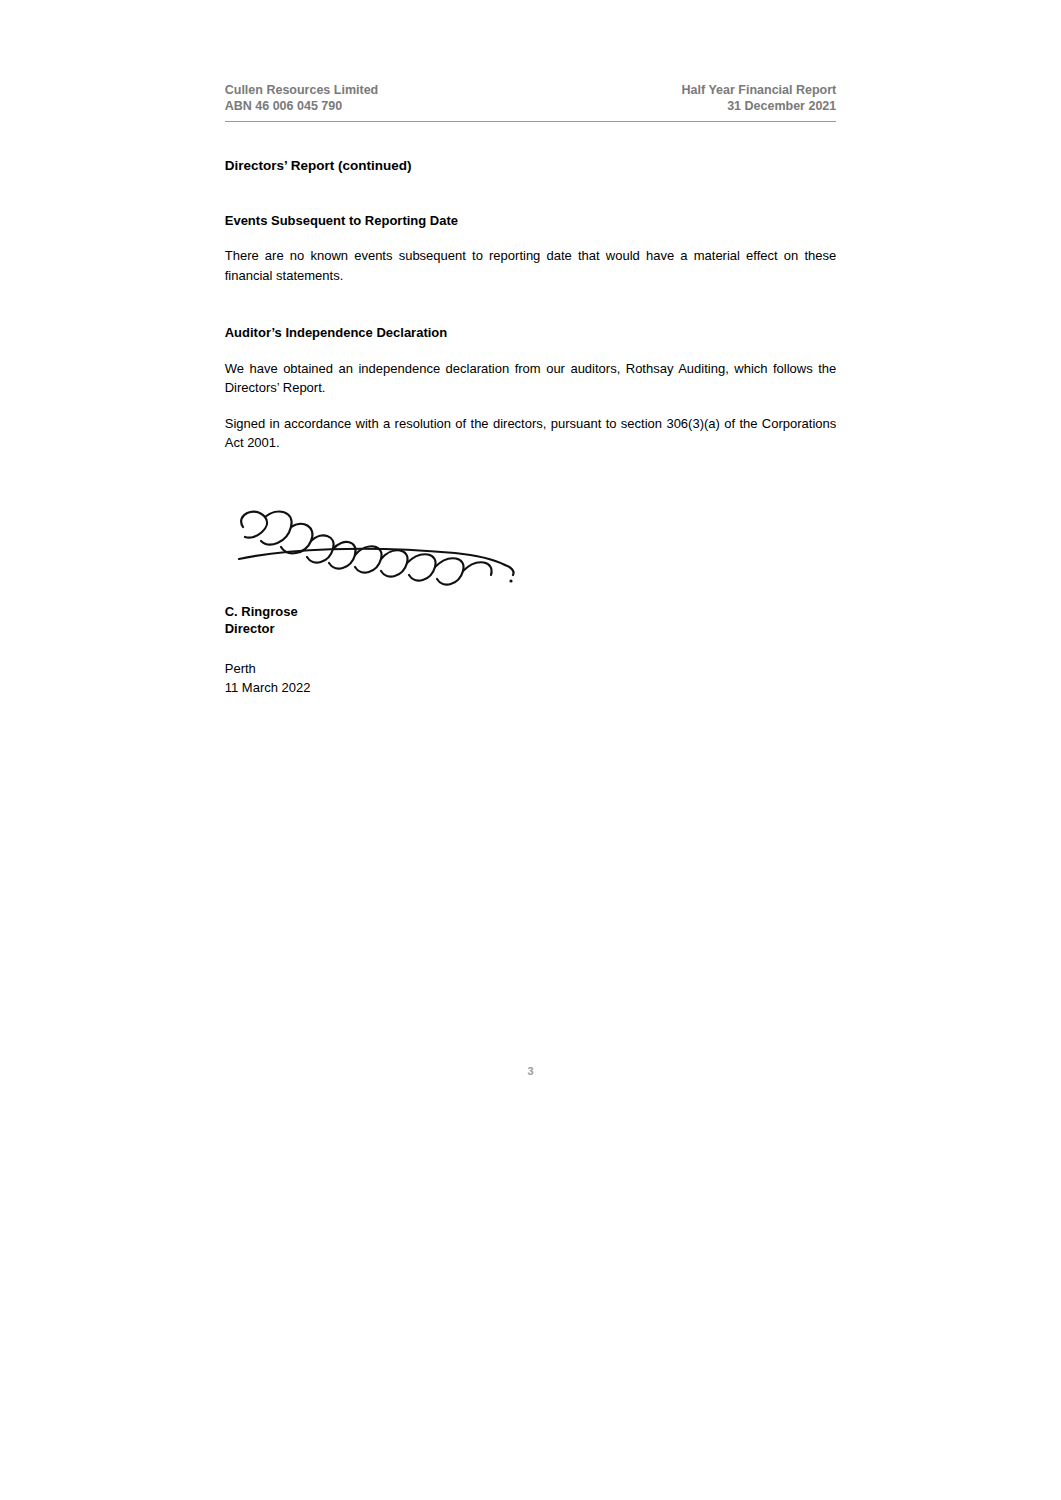Cullen Resources Limited
ABN 46 006 045 790
Half Year Financial Report
31 December 2021
Directors’ Report (continued)
Events Subsequent to Reporting Date
There are no known events subsequent to reporting date that would have a material effect on these financial statements.
Auditor’s Independence Declaration
We have obtained an independence declaration from our auditors, Rothsay Auditing, which follows the Directors’ Report.
Signed in accordance with a resolution of the directors, pursuant to section 306(3)(a) of the Corporations Act 2001.
C. Ringrose
Director
Perth
11 March 2022
3